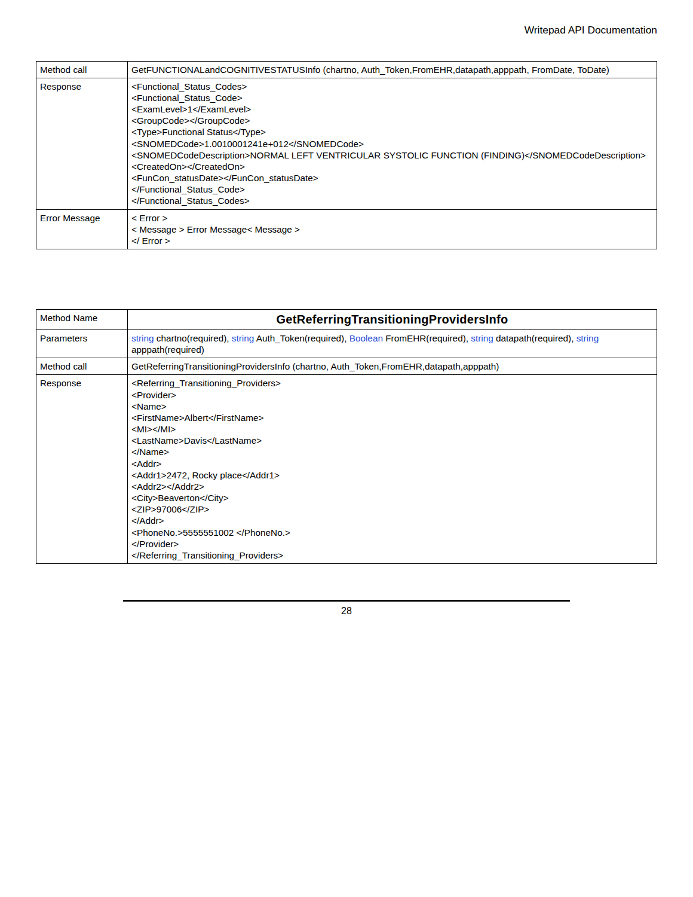Writepad API Documentation
| Method call | GetFUNCTIONALandCOGNITIVESTATUSInfo (chartno, Auth_Token,FromEHR,datapath,apppath, FromDate, ToDate) |
| Response | <Functional_Status_Codes> <Functional_Status_Code> <ExamLevel>1</ExamLevel> <GroupCode></GroupCode> <Type>Functional Status</Type> <SNOMEDCode>1.0010001241e+012</SNOMEDCode> <SNOMEDCodeDescription>NORMAL LEFT VENTRICULAR SYSTOLIC FUNCTION (FINDING)</SNOMEDCodeDescription> <CreatedOn></CreatedOn> <FunCon_statusDate></FunCon_statusDate> </Functional_Status_Code> </Functional_Status_Codes> |
| Error Message | < Error > < Message > Error Message< Message > </ Error > |
| Method Name | GetReferringTransitioningProvidersInfo |
| Parameters | string chartno(required), string Auth_Token(required), Boolean FromEHR(required), string datapath(required), string apppath(required) |
| Method call | GetReferringTransitioningProvidersInfo (chartno, Auth_Token,FromEHR,datapath,apppath) |
| Response | <Referring_Transitioning_Providers> <Provider> <Name> <FirstName>Albert</FirstName> <MI></MI> <LastName>Davis</LastName> </Name> <Addr> <Addr1>2472, Rocky place</Addr1> <Addr2></Addr2> <City>Beaverton</City> <ZIP>97006</ZIP> </Addr> <PhoneNo.>5555551002 </PhoneNo.> </Provider> </Referring_Transitioning_Providers> |
28